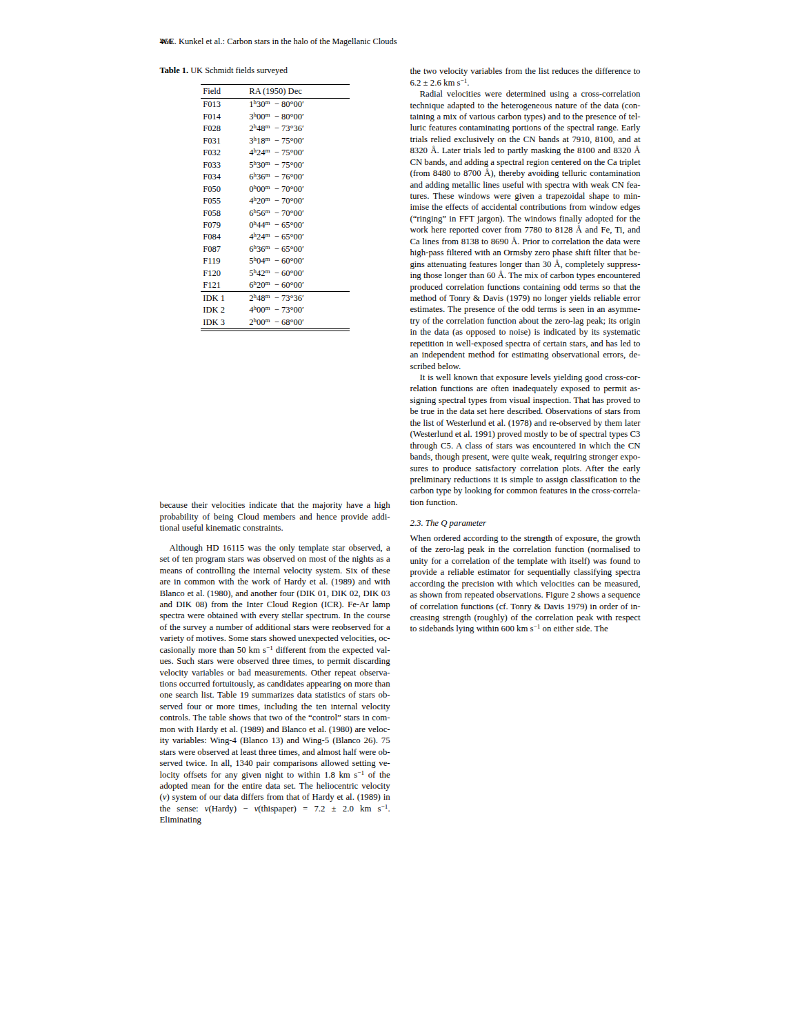466 W.E. Kunkel et al.: Carbon stars in the halo of the Magellanic Clouds
Table 1. UK Schmidt fields surveyed
| Field | RA (1950) Dec |
| --- | --- |
| F013 | 1 h 30 m − 80°00′ |
| F014 | 3 h 00 m − 80°00′ |
| F028 | 2 h 48 m − 73°36′ |
| F031 | 3 h 18 m − 75°00′ |
| F032 | 4 h 24 m − 75°00′ |
| F033 | 5 h 30 m − 75°00′ |
| F034 | 6 h 36 m − 76°00′ |
| F050 | 0 h 00 m − 70°00′ |
| F055 | 4 h 20 m − 70°00′ |
| F058 | 6 h 56 m − 70°00′ |
| F079 | 0 h 44 m − 65°00′ |
| F084 | 4 h 24 m − 65°00′ |
| F087 | 6 h 36 m − 65°00′ |
| F119 | 5 h 04 m − 60°00′ |
| F120 | 5 h 42 m − 60°00′ |
| F121 | 6 h 20 m − 60°00′ |
| IDK 1 | 2 h 48 m − 73°36′ |
| IDK 2 | 4 h 00 m − 73°00′ |
| IDK 3 | 2 h 00 m − 68°00′ |
because their velocities indicate that the majority have a high probability of being Cloud members and hence provide additional useful kinematic constraints.
Although HD 16115 was the only template star observed, a set of ten program stars was observed on most of the nights as a means of controlling the internal velocity system. Six of these are in common with the work of Hardy et al. (1989) and with Blanco et al. (1980), and another four (DIK 01, DIK 02, DIK 03 and DIK 08) from the Inter Cloud Region (ICR). Fe-Ar lamp spectra were obtained with every stellar spectrum. In the course of the survey a number of additional stars were reobserved for a variety of motives. Some stars showed unexpected velocities, occasionally more than 50 km s−1 different from the expected values. Such stars were observed three times, to permit discarding velocity variables or bad measurements. Other repeat observations occurred fortuitously, as candidates appearing on more than one search list. Table 19 summarizes data statistics of stars observed four or more times, including the ten internal velocity controls. The table shows that two of the “control” stars in common with Hardy et al. (1989) and Blanco et al. (1980) are velocity variables: Wing-4 (Blanco 13) and Wing-5 (Blanco 26). 75 stars were observed at least three times, and almost half were observed twice. In all, 1340 pair comparisons allowed setting velocity offsets for any given night to within 1.8 km s−1 of the adopted mean for the entire data set. The heliocentric velocity (v) system of our data differs from that of Hardy et al. (1989) in the sense: v(Hardy) − v(thispaper) = 7.2 ± 2.0 km s−1. Eliminating
the two velocity variables from the list reduces the difference to 6.2 ± 2.6 km s−1.
Radial velocities were determined using a cross-correlation technique adapted to the heterogeneous nature of the data (containing a mix of various carbon types) and to the presence of telluric features contaminating portions of the spectral range. Early trials relied exclusively on the CN bands at 7910, 8100, and at 8320 Å. Later trials led to partly masking the 8100 and 8320 Å CN bands, and adding a spectral region centered on the Ca triplet (from 8480 to 8700 Å), thereby avoiding telluric contamination and adding metallic lines useful with spectra with weak CN features. These windows were given a trapezoidal shape to minimise the effects of accidental contributions from window edges (“ringing” in FFT jargon). The windows finally adopted for the work here reported cover from 7780 to 8128 Å and Fe, Ti, and Ca lines from 8138 to 8690 Å. Prior to correlation the data were high-pass filtered with an Ormsby zero phase shift filter that begins attenuating features longer than 30 Å, completely suppressing those longer than 60 Å. The mix of carbon types encountered produced correlation functions containing odd terms so that the method of Tonry & Davis (1979) no longer yields reliable error estimates. The presence of the odd terms is seen in an asymmetry of the correlation function about the zero-lag peak; its origin in the data (as opposed to noise) is indicated by its systematic repetition in well-exposed spectra of certain stars, and has led to an independent method for estimating observational errors, described below.
It is well known that exposure levels yielding good cross-correlation functions are often inadequately exposed to permit assigning spectral types from visual inspection. That has proved to be true in the data set here described. Observations of stars from the list of Westerlund et al. (1978) and re-observed by them later (Westerlund et al. 1991) proved mostly to be of spectral types C3 through C5. A class of stars was encountered in which the CN bands, though present, were quite weak, requiring stronger exposures to produce satisfactory correlation plots. After the early preliminary reductions it is simple to assign classification to the carbon type by looking for common features in the cross-correlation function.
2.3. The Q parameter
When ordered according to the strength of exposure, the growth of the zero-lag peak in the correlation function (normalised to unity for a correlation of the template with itself) was found to provide a reliable estimator for sequentially classifying spectra according the precision with which velocities can be measured, as shown from repeated observations. Figure 2 shows a sequence of correlation functions (cf. Tonry & Davis 1979) in order of increasing strength (roughly) of the correlation peak with respect to sidebands lying within 600 km s−1 on either side. The